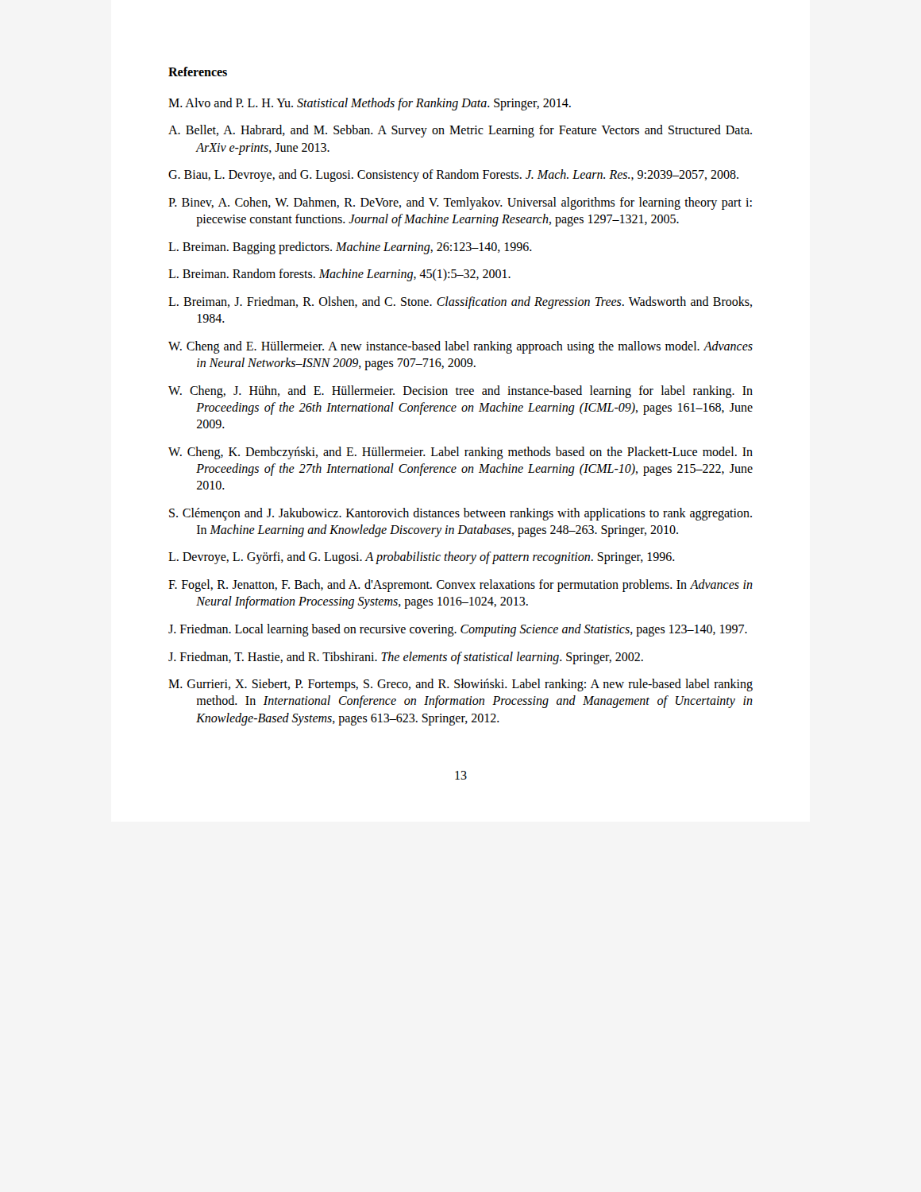References
M. Alvo and P. L. H. Yu. Statistical Methods for Ranking Data. Springer, 2014.
A. Bellet, A. Habrard, and M. Sebban. A Survey on Metric Learning for Feature Vectors and Structured Data. ArXiv e-prints, June 2013.
G. Biau, L. Devroye, and G. Lugosi. Consistency of Random Forests. J. Mach. Learn. Res., 9:2039–2057, 2008.
P. Binev, A. Cohen, W. Dahmen, R. DeVore, and V. Temlyakov. Universal algorithms for learning theory part i: piecewise constant functions. Journal of Machine Learning Research, pages 1297–1321, 2005.
L. Breiman. Bagging predictors. Machine Learning, 26:123–140, 1996.
L. Breiman. Random forests. Machine Learning, 45(1):5–32, 2001.
L. Breiman, J. Friedman, R. Olshen, and C. Stone. Classification and Regression Trees. Wadsworth and Brooks, 1984.
W. Cheng and E. Hüllermeier. A new instance-based label ranking approach using the mallows model. Advances in Neural Networks–ISNN 2009, pages 707–716, 2009.
W. Cheng, J. Hühn, and E. Hüllermeier. Decision tree and instance-based learning for label ranking. In Proceedings of the 26th International Conference on Machine Learning (ICML-09), pages 161–168, June 2009.
W. Cheng, K. Dembczyński, and E. Hüllermeier. Label ranking methods based on the Plackett-Luce model. In Proceedings of the 27th International Conference on Machine Learning (ICML-10), pages 215–222, June 2010.
S. Clémençon and J. Jakubowicz. Kantorovich distances between rankings with applications to rank aggregation. In Machine Learning and Knowledge Discovery in Databases, pages 248–263. Springer, 2010.
L. Devroye, L. Györfi, and G. Lugosi. A probabilistic theory of pattern recognition. Springer, 1996.
F. Fogel, R. Jenatton, F. Bach, and A. d'Aspremont. Convex relaxations for permutation problems. In Advances in Neural Information Processing Systems, pages 1016–1024, 2013.
J. Friedman. Local learning based on recursive covering. Computing Science and Statistics, pages 123–140, 1997.
J. Friedman, T. Hastie, and R. Tibshirani. The elements of statistical learning. Springer, 2002.
M. Gurrieri, X. Siebert, P. Fortemps, S. Greco, and R. Słowiński. Label ranking: A new rule-based label ranking method. In International Conference on Information Processing and Management of Uncertainty in Knowledge-Based Systems, pages 613–623. Springer, 2012.
13